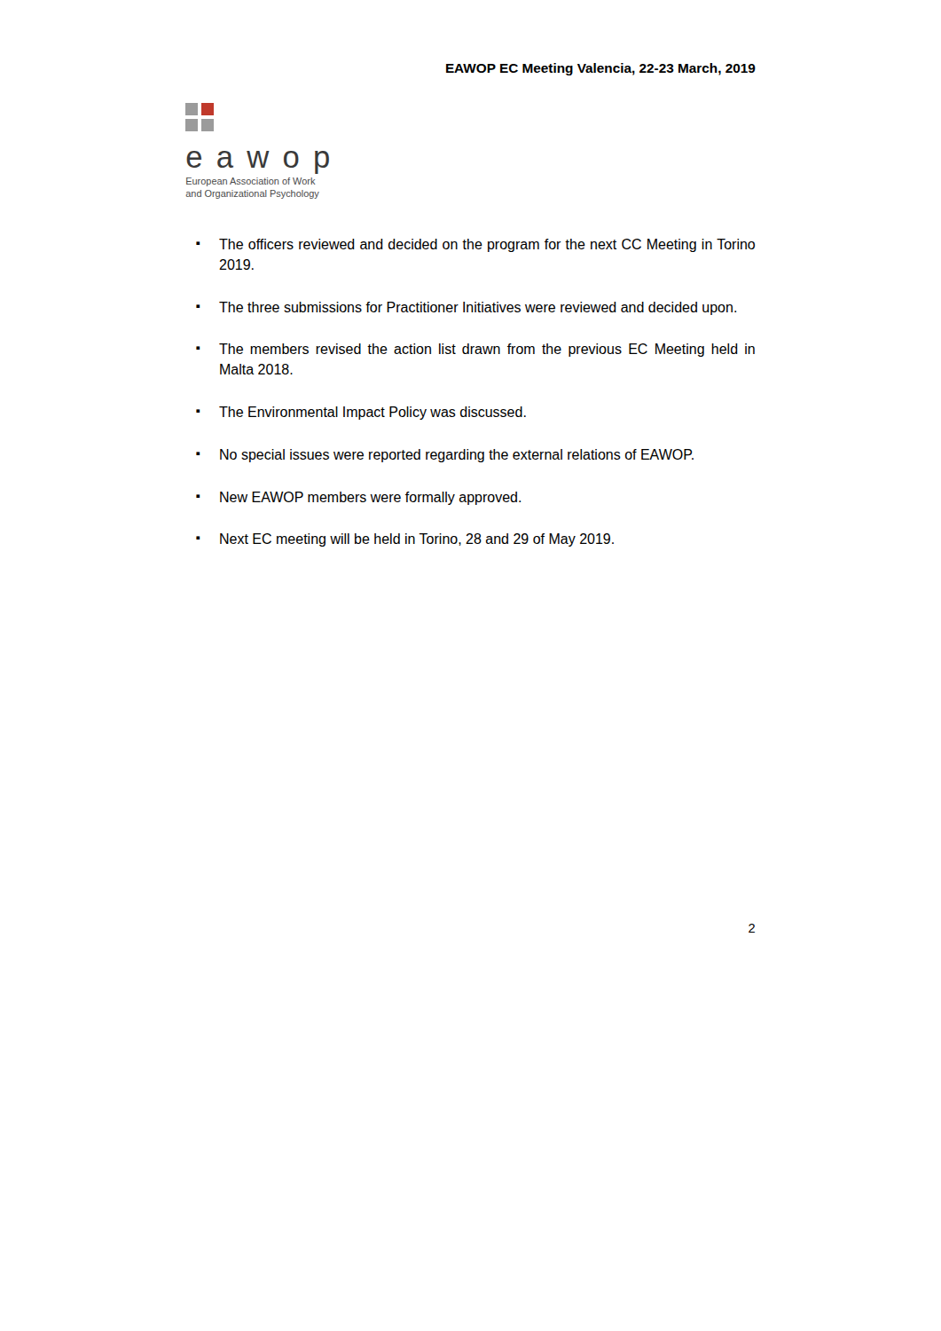EAWOP EC Meeting Valencia, 22-23 March, 2019
e a w o p
European Association of Work
and Organizational Psychology
The officers reviewed and decided on the program for the next CC Meeting in Torino 2019.
The three submissions for Practitioner Initiatives were reviewed and decided upon.
The members revised the action list drawn from the previous EC Meeting held in Malta 2018.
The Environmental Impact Policy was discussed.
No special issues were reported regarding the external relations of EAWOP.
New EAWOP members were formally approved.
Next EC meeting will be held in Torino, 28 and 29 of May 2019.
2